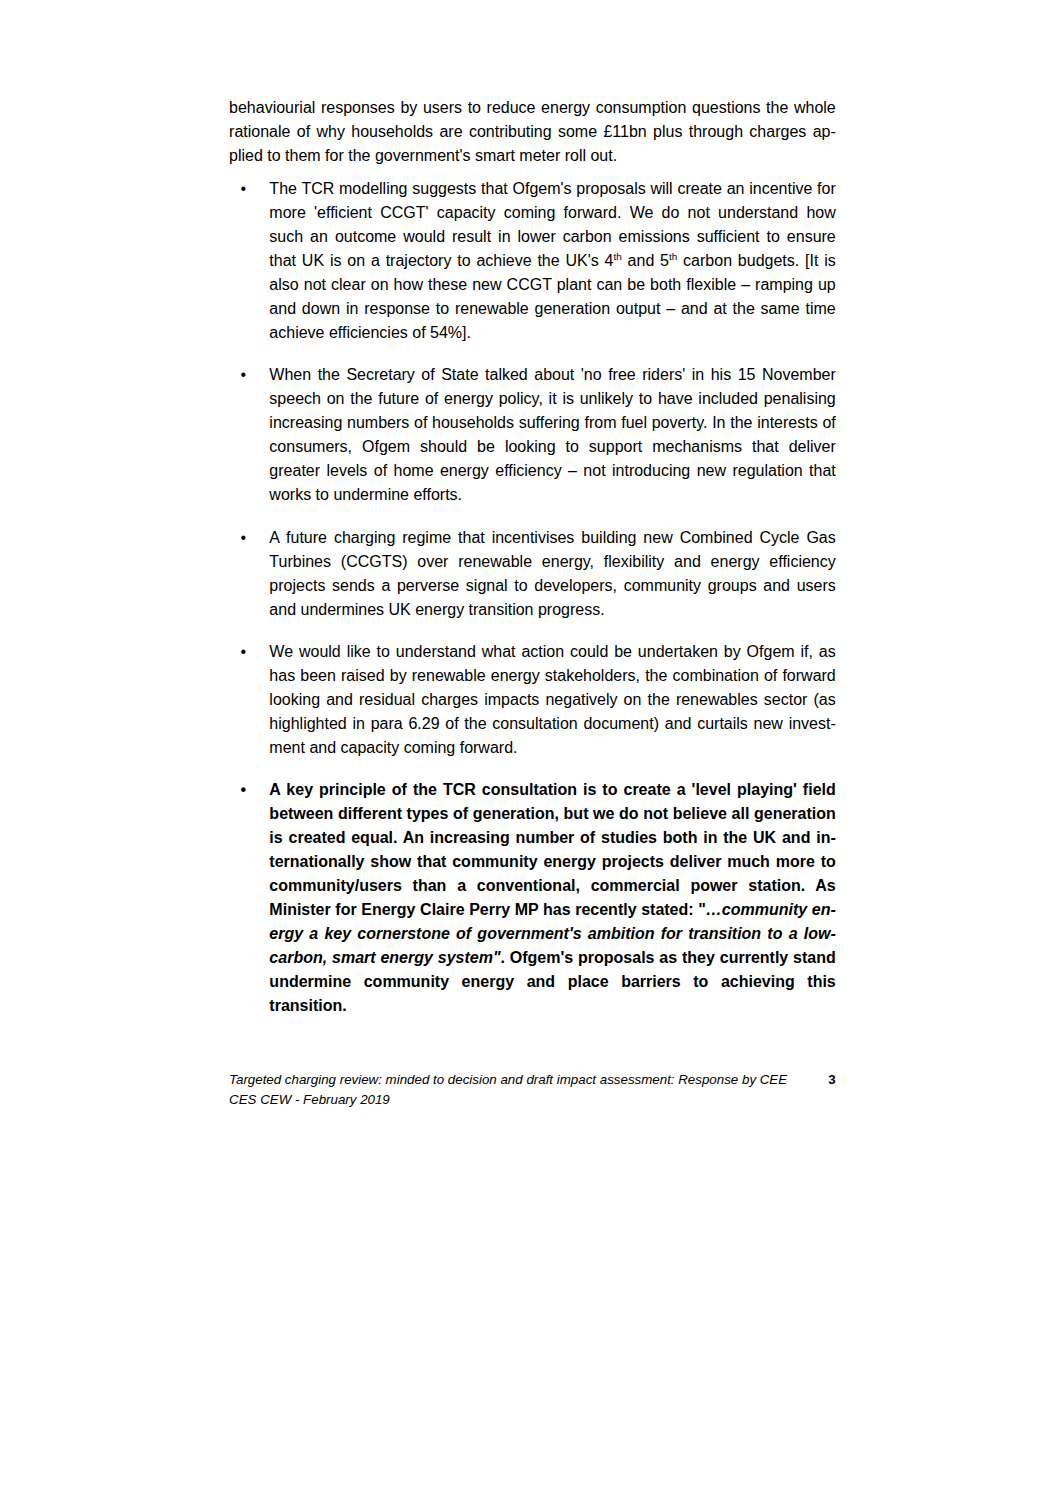behaviourial responses by users to reduce energy consumption questions the whole rationale of why households are contributing some £11bn plus through charges applied to them for the government's smart meter roll out.
The TCR modelling suggests that Ofgem's proposals will create an incentive for more 'efficient CCGT' capacity coming forward. We do not understand how such an outcome would result in lower carbon emissions sufficient to ensure that UK is on a trajectory to achieve the UK's 4th and 5th carbon budgets. [It is also not clear on how these new CCGT plant can be both flexible – ramping up and down in response to renewable generation output – and at the same time achieve efficiencies of 54%].
When the Secretary of State talked about 'no free riders' in his 15 November speech on the future of energy policy, it is unlikely to have included penalising increasing numbers of households suffering from fuel poverty. In the interests of consumers, Ofgem should be looking to support mechanisms that deliver greater levels of home energy efficiency – not introducing new regulation that works to undermine efforts.
A future charging regime that incentivises building new Combined Cycle Gas Turbines (CCGTS) over renewable energy, flexibility and energy efficiency projects sends a perverse signal to developers, community groups and users and undermines UK energy transition progress.
We would like to understand what action could be undertaken by Ofgem if, as has been raised by renewable energy stakeholders, the combination of forward looking and residual charges impacts negatively on the renewables sector (as highlighted in para 6.29 of the consultation document) and curtails new investment and capacity coming forward.
A key principle of the TCR consultation is to create a 'level playing' field between different types of generation, but we do not believe all generation is created equal. An increasing number of studies both in the UK and internationally show that community energy projects deliver much more to community/users than a conventional, commercial power station. As Minister for Energy Claire Perry MP has recently stated: "…community energy a key cornerstone of government's ambition for transition to a low-carbon, smart energy system". Ofgem's proposals as they currently stand undermine community energy and place barriers to achieving this transition.
Targeted charging review: minded to decision and draft impact assessment: Response by CEE CES CEW - February 2019 3